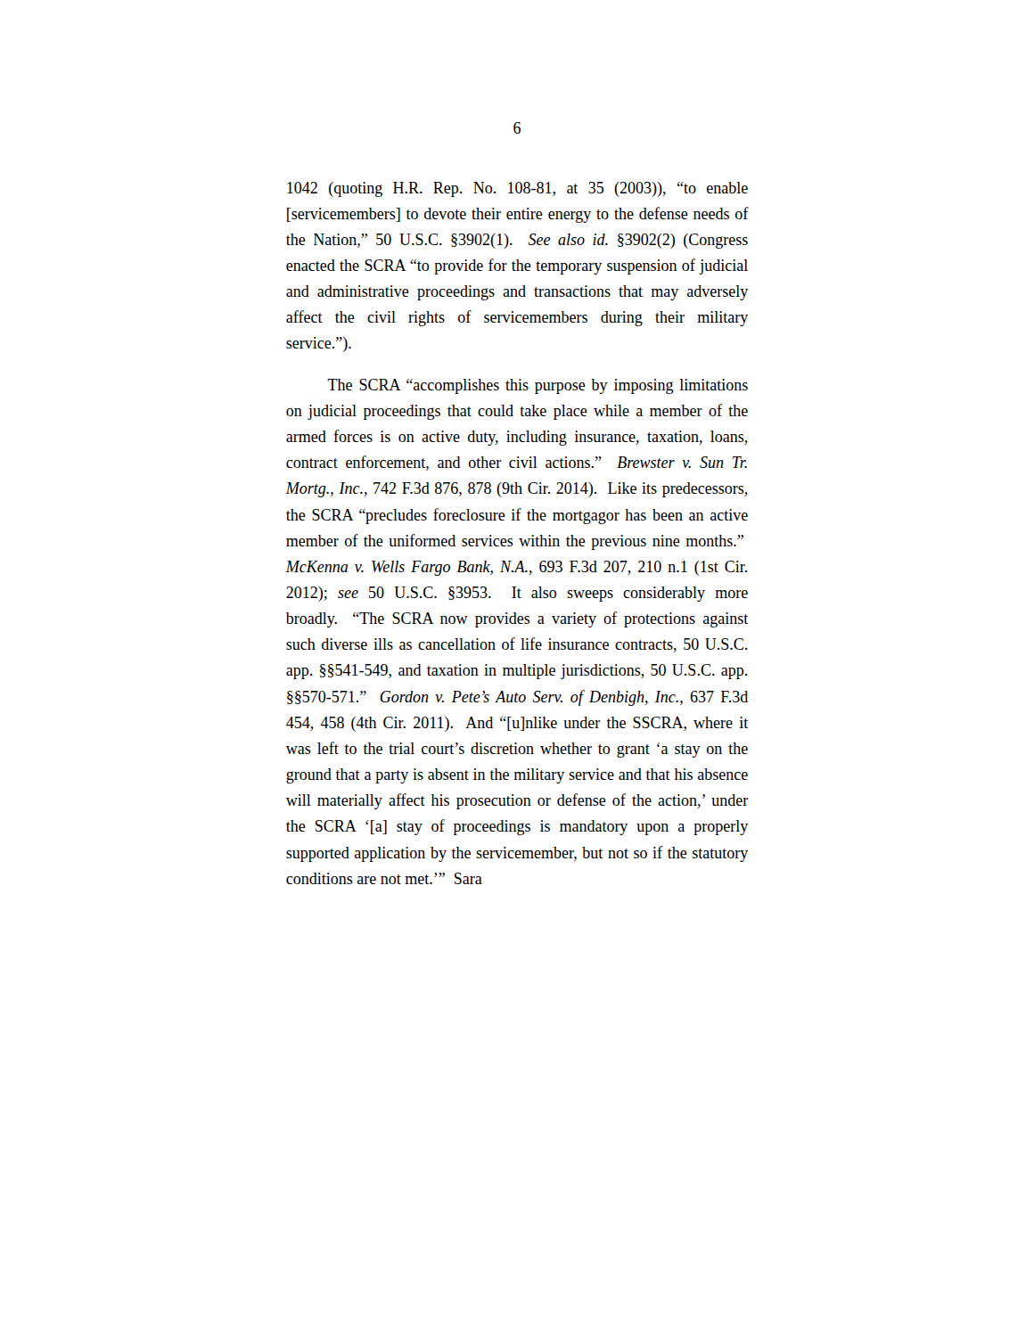6
1042 (quoting H.R. Rep. No. 108-81, at 35 (2003)), “to enable [servicemembers] to devote their entire energy to the defense needs of the Nation,” 50 U.S.C. §3902(1). See also id. §3902(2) (Congress enacted the SCRA “to provide for the temporary suspension of judicial and administrative proceedings and transactions that may adversely affect the civil rights of servicemembers during their military service.”).
The SCRA “accomplishes this purpose by imposing limitations on judicial proceedings that could take place while a member of the armed forces is on active duty, including insurance, taxation, loans, contract enforcement, and other civil actions.” Brewster v. Sun Tr. Mortg., Inc., 742 F.3d 876, 878 (9th Cir. 2014). Like its predecessors, the SCRA “precludes foreclosure if the mortgagor has been an active member of the uniformed services within the previous nine months.” McKenna v. Wells Fargo Bank, N.A., 693 F.3d 207, 210 n.1 (1st Cir. 2012); see 50 U.S.C. §3953. It also sweeps considerably more broadly. “The SCRA now provides a variety of protections against such diverse ills as cancellation of life insurance contracts, 50 U.S.C. app. §§541-549, and taxation in multiple jurisdictions, 50 U.S.C. app. §§570-571.” Gordon v. Pete’s Auto Serv. of Denbigh, Inc., 637 F.3d 454, 458 (4th Cir. 2011). And “[u]nlike under the SSCRA, where it was left to the trial court’s discretion whether to grant ‘a stay on the ground that a party is absent in the military service and that his absence will materially affect his prosecution or defense of the action,’ under the SCRA ‘[a] stay of proceedings is mandatory upon a properly supported application by the servicemember, but not so if the statutory conditions are not met.’” Sara